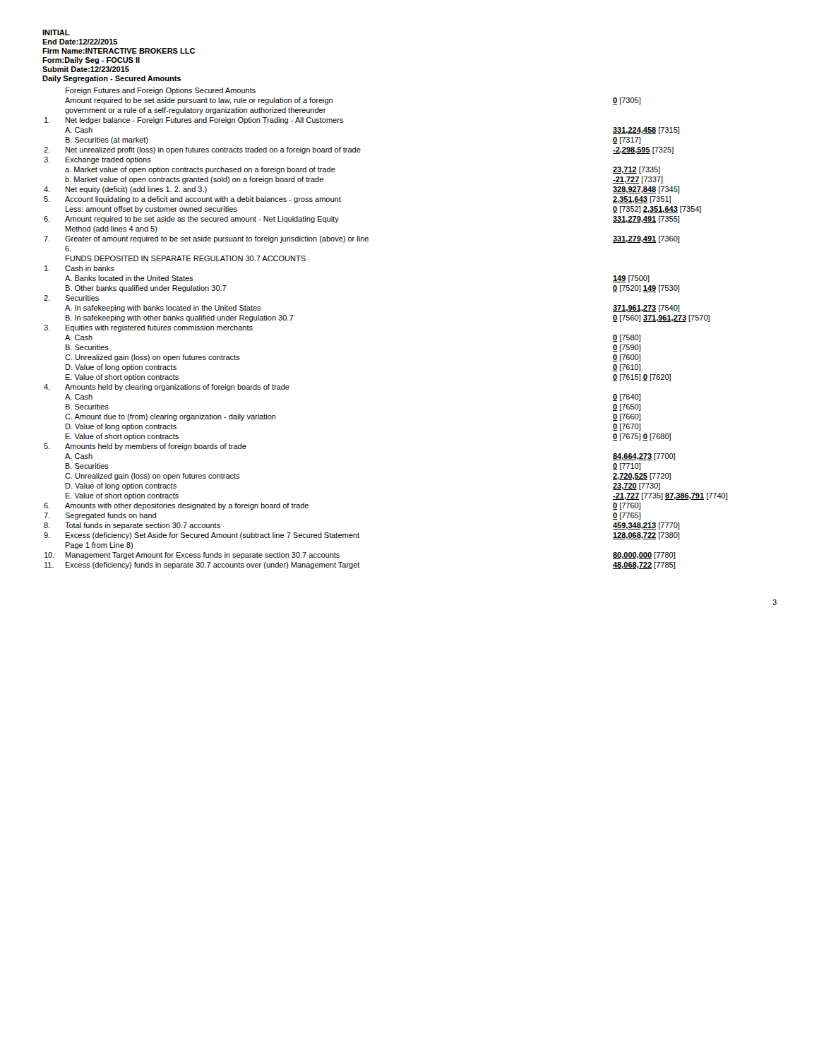INITIAL
End Date:12/22/2015
Firm Name:INTERACTIVE BROKERS LLC
Form:Daily Seg - FOCUS II
Submit Date:12/23/2015
Daily Segregation - Secured Amounts
| | Foreign Futures and Foreign Options Secured Amounts | |
| | Amount required to be set aside pursuant to law, rule or regulation of a foreign | 0 [7305] |
| | government or a rule of a self-regulatory organization authorized thereunder | |
| 1. | Net ledger balance - Foreign Futures and Foreign Option Trading - All Customers | |
| | A. Cash | 331,224,458 [7315] |
| | B. Securities (at market) | 0 [7317] |
| 2. | Net unrealized profit (loss) in open futures contracts traded on a foreign board of trade | -2,298,595 [7325] |
| 3. | Exchange traded options | |
| | a. Market value of open option contracts purchased on a foreign board of trade | 23,712 [7335] |
| | b. Market value of open contracts granted (sold) on a foreign board of trade | -21,727 [7337] |
| 4. | Net equity (deficit) (add lines 1. 2. and 3.) | 328,927,848 [7345] |
| 5. | Account liquidating to a deficit and account with a debit balances - gross amount | 2,351,643 [7351] |
| | Less: amount offset by customer owned securities | 0 [7352] 2,351,643 [7354] |
| 6. | Amount required to be set aside as the secured amount - Net Liquidating Equity | 331,279,491 [7355] |
| | Method (add lines 4 and 5) | |
| 7. | Greater of amount required to be set aside pursuant to foreign jurisdiction (above) or line | 331,279,491 [7360] |
| | 6. | |
| | FUNDS DEPOSITED IN SEPARATE REGULATION 30.7 ACCOUNTS | |
| 1. | Cash in banks | |
| | A. Banks located in the United States | 149 [7500] |
| | B. Other banks qualified under Regulation 30.7 | 0 [7520] 149 [7530] |
| 2. | Securities | |
| | A. In safekeeping with banks located in the United States | 371,961,273 [7540] |
| | B. In safekeeping with other banks qualified under Regulation 30.7 | 0 [7560] 371,961,273 [7570] |
| 3. | Equities with registered futures commission merchants | |
| | A. Cash | 0 [7580] |
| | B. Securities | 0 [7590] |
| | C. Unrealized gain (loss) on open futures contracts | 0 [7600] |
| | D. Value of long option contracts | 0 [7610] |
| | E. Value of short option contracts | 0 [7615] 0 [7620] |
| 4. | Amounts held by clearing organizations of foreign boards of trade | |
| | A. Cash | 0 [7640] |
| | B. Securities | 0 [7650] |
| | C. Amount due to (from) clearing organization - daily variation | 0 [7660] |
| | D. Value of long option contracts | 0 [7670] |
| | E. Value of short option contracts | 0 [7675] 0 [7680] |
| 5. | Amounts held by members of foreign boards of trade | |
| | A. Cash | 84,664,273 [7700] |
| | B. Securities | 0 [7710] |
| | C. Unrealized gain (loss) on open futures contracts | 2,720,525 [7720] |
| | D. Value of long option contracts | 23,720 [7730] |
| | E. Value of short option contracts | -21,727 [7735] 87,386,791 [7740] |
| 6. | Amounts with other depositories designated by a foreign board of trade | 0 [7760] |
| 7. | Segregated funds on hand | 0 [7765] |
| 8. | Total funds in separate section 30.7 accounts | 459,348,213 [7770] |
| 9. | Excess (deficiency) Set Aside for Secured Amount (subtract line 7 Secured Statement | 128,068,722 [7380] |
| | Page 1 from Line 8) | |
| 10. | Management Target Amount for Excess funds in separate section 30.7 accounts | 80,000,000 [7780] |
| 11. | Excess (deficiency) funds in separate 30.7 accounts over (under) Management Target | 48,068,722 [7785] |
3